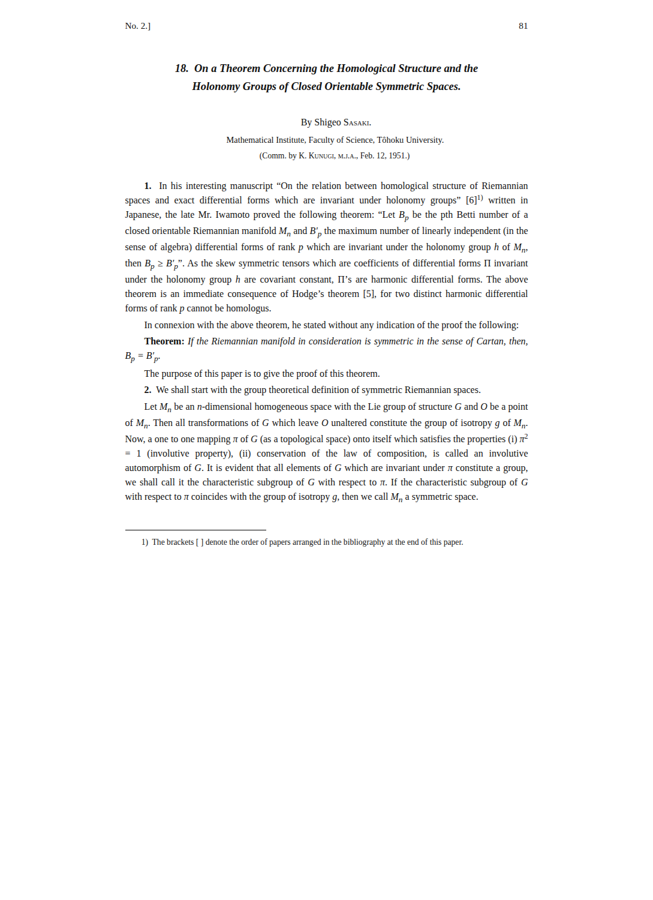No. 2.] 81
18. On a Theorem Concerning the Homological Structure and the Holonomy Groups of Closed Orientable Symmetric Spaces.
By Shigeo Sasaki.
Mathematical Institute, Faculty of Science, Tôhoku University.
(Comm. by K. Kunugi, m.j.a., Feb. 12, 1951.)
1. In his interesting manuscript “On the relation between homological structure of Riemannian spaces and exact differential forms which are invariant under holonomy groups” [6]1) written in Japanese, the late Mr. Iwamoto proved the following theorem: “Let Bp be the pth Betti number of a closed orientable Riemannian manifold Mn and B′p the maximum number of linearly independent (in the sense of algebra) differential forms of rank p which are invariant under the holonomy group h of Mn, then Bp ≥ B′p”. As the skew symmetric tensors which are coefficients of differential forms Π invariant under the holonomy group h are covariant constant, Π’s are harmonic differential forms. The above theorem is an immediate consequence of Hodge’s theorem [5], for two distinct harmonic differential forms of rank p cannot be homologus.
In connexion with the above theorem, he stated without any indication of the proof the following:
Theorem: If the Riemannian manifold in consideration is symmetric in the sense of Cartan, then, Bp = B′p.
The purpose of this paper is to give the proof of this theorem.
2. We shall start with the group theoretical definition of symmetric Riemannian spaces.
Let Mn be an n-dimensional homogeneous space with the Lie group of structure G and O be a point of Mn. Then all transformations of G which leave O unaltered constitute the group of isotropy g of Mn. Now, a one to one mapping π of G (as a topological space) onto itself which satisfies the properties (i) π2 = 1 (involutive property), (ii) conservation of the law of composition, is called an involutive automorphism of G. It is evident that all elements of G which are invariant under π constitute a group, we shall call it the characteristic subgroup of G with respect to π. If the characteristic subgroup of G with respect to π coincides with the group of isotropy g, then we call Mn a symmetric space.
1) The brackets [ ] denote the order of papers arranged in the bibliography at the end of this paper.